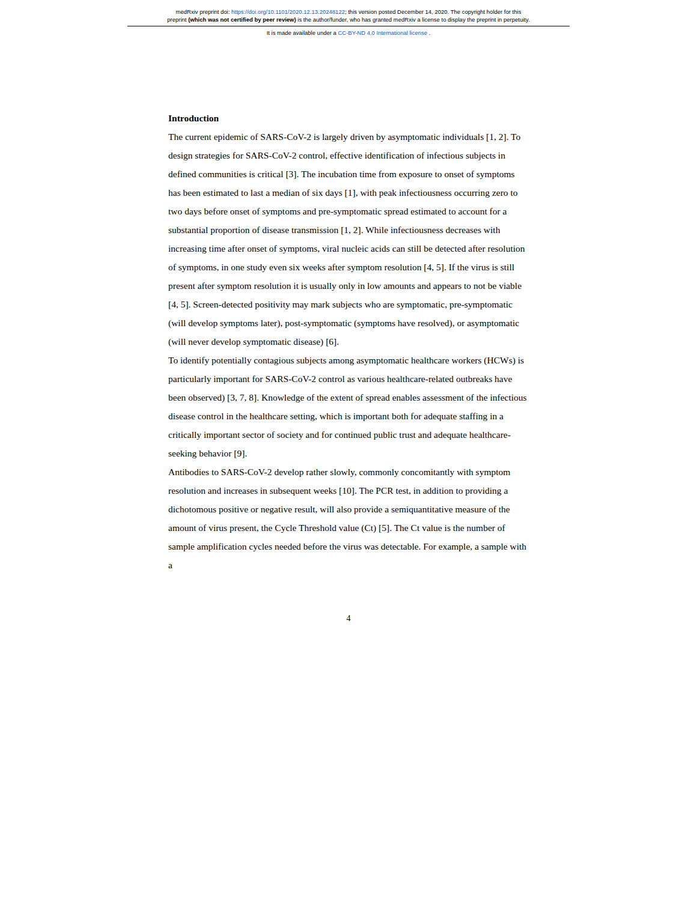medRxiv preprint doi: https://doi.org/10.1101/2020.12.13.20248122; this version posted December 14, 2020. The copyright holder for this preprint (which was not certified by peer review) is the author/funder, who has granted medRxiv a license to display the preprint in perpetuity.
It is made available under a CC-BY-ND 4.0 International license .
Introduction
The current epidemic of SARS-CoV-2 is largely driven by asymptomatic individuals [1, 2]. To design strategies for SARS-CoV-2 control, effective identification of infectious subjects in defined communities is critical [3]. The incubation time from exposure to onset of symptoms has been estimated to last a median of six days [1], with peak infectiousness occurring zero to two days before onset of symptoms and pre-symptomatic spread estimated to account for a substantial proportion of disease transmission [1, 2]. While infectiousness decreases with increasing time after onset of symptoms, viral nucleic acids can still be detected after resolution of symptoms, in one study even six weeks after symptom resolution [4, 5]. If the virus is still present after symptom resolution it is usually only in low amounts and appears to not be viable [4, 5]. Screen-detected positivity may mark subjects who are symptomatic, pre-symptomatic (will develop symptoms later), post-symptomatic (symptoms have resolved), or asymptomatic (will never develop symptomatic disease) [6].
To identify potentially contagious subjects among asymptomatic healthcare workers (HCWs) is particularly important for SARS-CoV-2 control as various healthcare-related outbreaks have been observed) [3, 7, 8]. Knowledge of the extent of spread enables assessment of the infectious disease control in the healthcare setting, which is important both for adequate staffing in a critically important sector of society and for continued public trust and adequate healthcare-seeking behavior [9].
Antibodies to SARS-CoV-2 develop rather slowly, commonly concomitantly with symptom resolution and increases in subsequent weeks [10]. The PCR test, in addition to providing a dichotomous positive or negative result, will also provide a semiquantitative measure of the amount of virus present, the Cycle Threshold value (Ct) [5]. The Ct value is the number of sample amplification cycles needed before the virus was detectable. For example, a sample with a
4